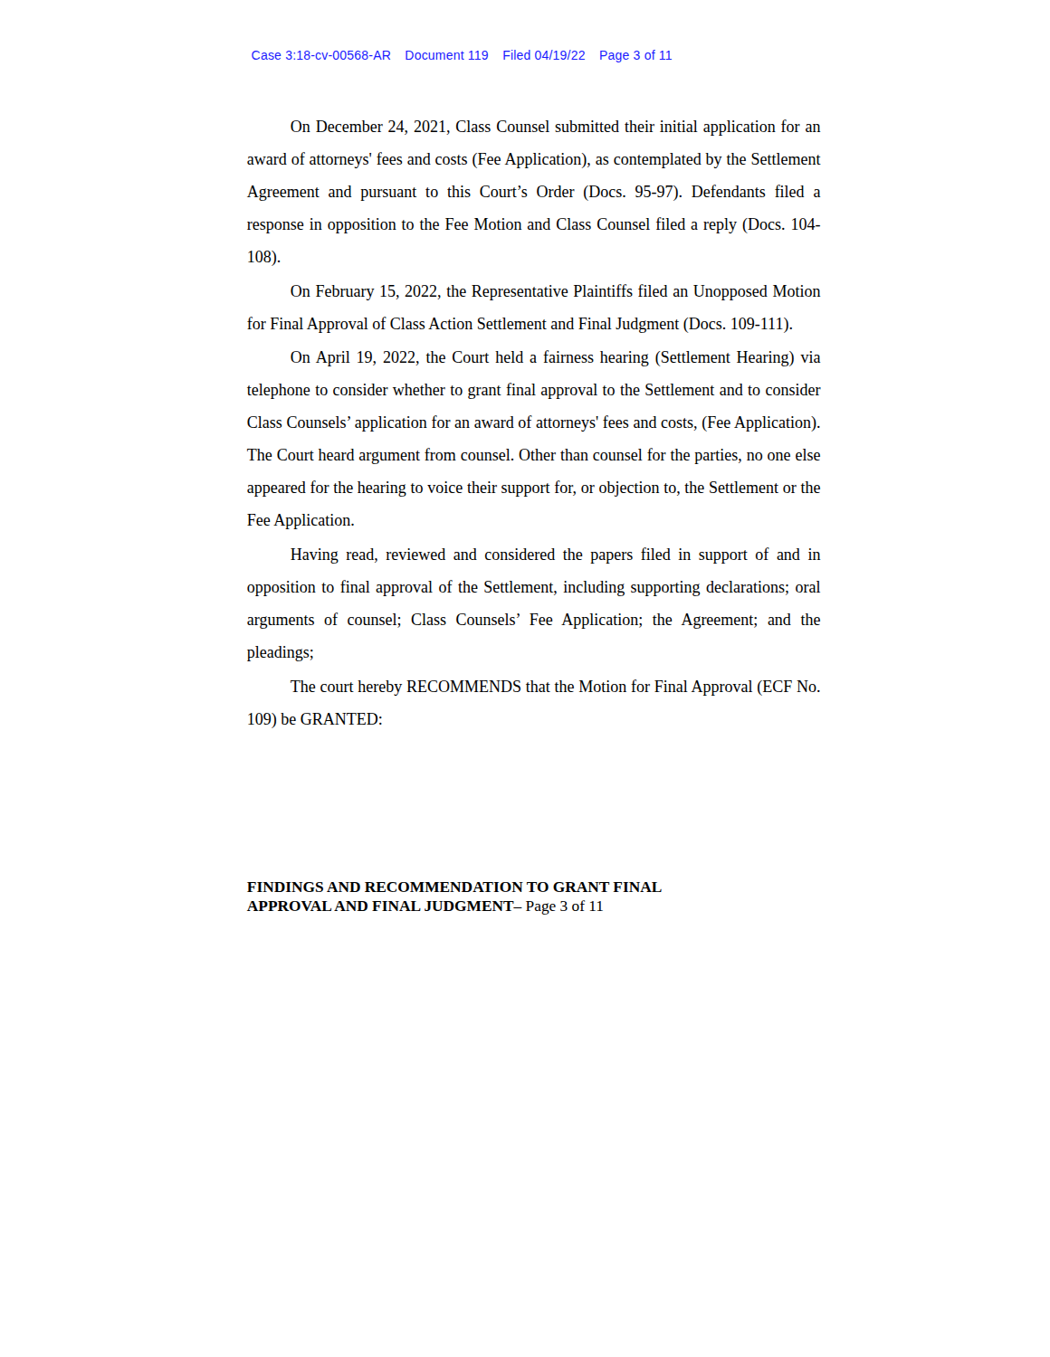Case 3:18-cv-00568-AR Document 119 Filed 04/19/22 Page 3 of 11
On December 24, 2021, Class Counsel submitted their initial application for an award of attorneys' fees and costs (Fee Application), as contemplated by the Settlement Agreement and pursuant to this Court’s Order (Docs. 95-97). Defendants filed a response in opposition to the Fee Motion and Class Counsel filed a reply (Docs. 104-108).
On February 15, 2022, the Representative Plaintiffs filed an Unopposed Motion for Final Approval of Class Action Settlement and Final Judgment (Docs. 109-111).
On April 19, 2022, the Court held a fairness hearing (Settlement Hearing) via telephone to consider whether to grant final approval to the Settlement and to consider Class Counsels’ application for an award of attorneys' fees and costs, (Fee Application). The Court heard argument from counsel. Other than counsel for the parties, no one else appeared for the hearing to voice their support for, or objection to, the Settlement or the Fee Application.
Having read, reviewed and considered the papers filed in support of and in opposition to final approval of the Settlement, including supporting declarations; oral arguments of counsel; Class Counsels’ Fee Application; the Agreement; and the pleadings;
The court hereby RECOMMENDS that the Motion for Final Approval (ECF No. 109) be GRANTED:
FINDINGS AND RECOMMENDATION TO GRANT FINAL
APPROVAL AND FINAL JUDGMENT– Page 3 of 11